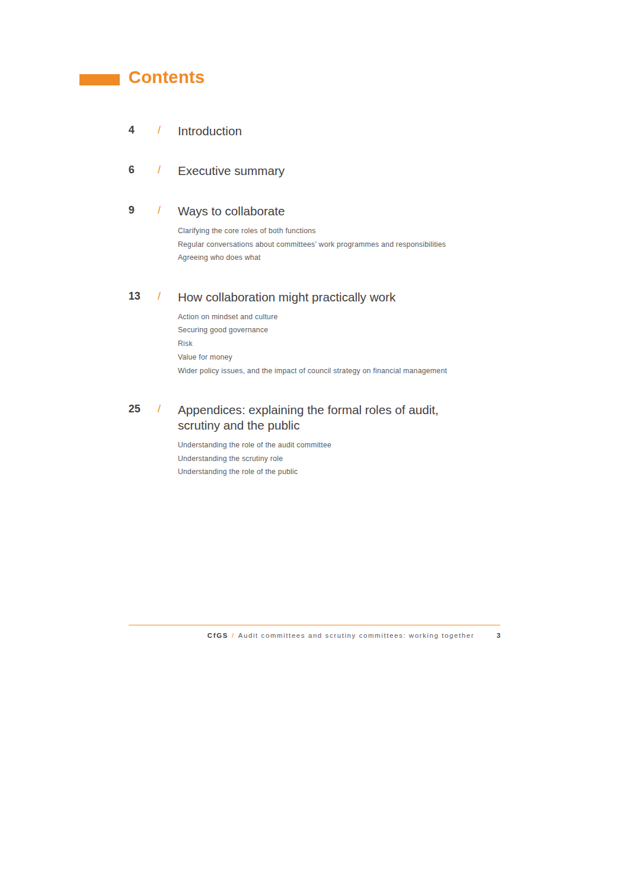Contents
4
/
Introduction
6
/
Executive summary
9
/
Ways to collaborate
Clarifying the core roles of both functions
Regular conversations about committees’ work programmes and responsibilities
Agreeing who does what
13
/
How collaboration might practically work
Action on mindset and culture
Securing good governance
Risk
Value for money
Wider policy issues, and the impact of council strategy on financial management
25
/
Appendices: explaining the formal roles of audit,scrutiny and the public
Understanding the role of the audit committee
Understanding the scrutiny role
Understanding the role of the public
CfGS / Audit committees and scrutiny committees: working together 3